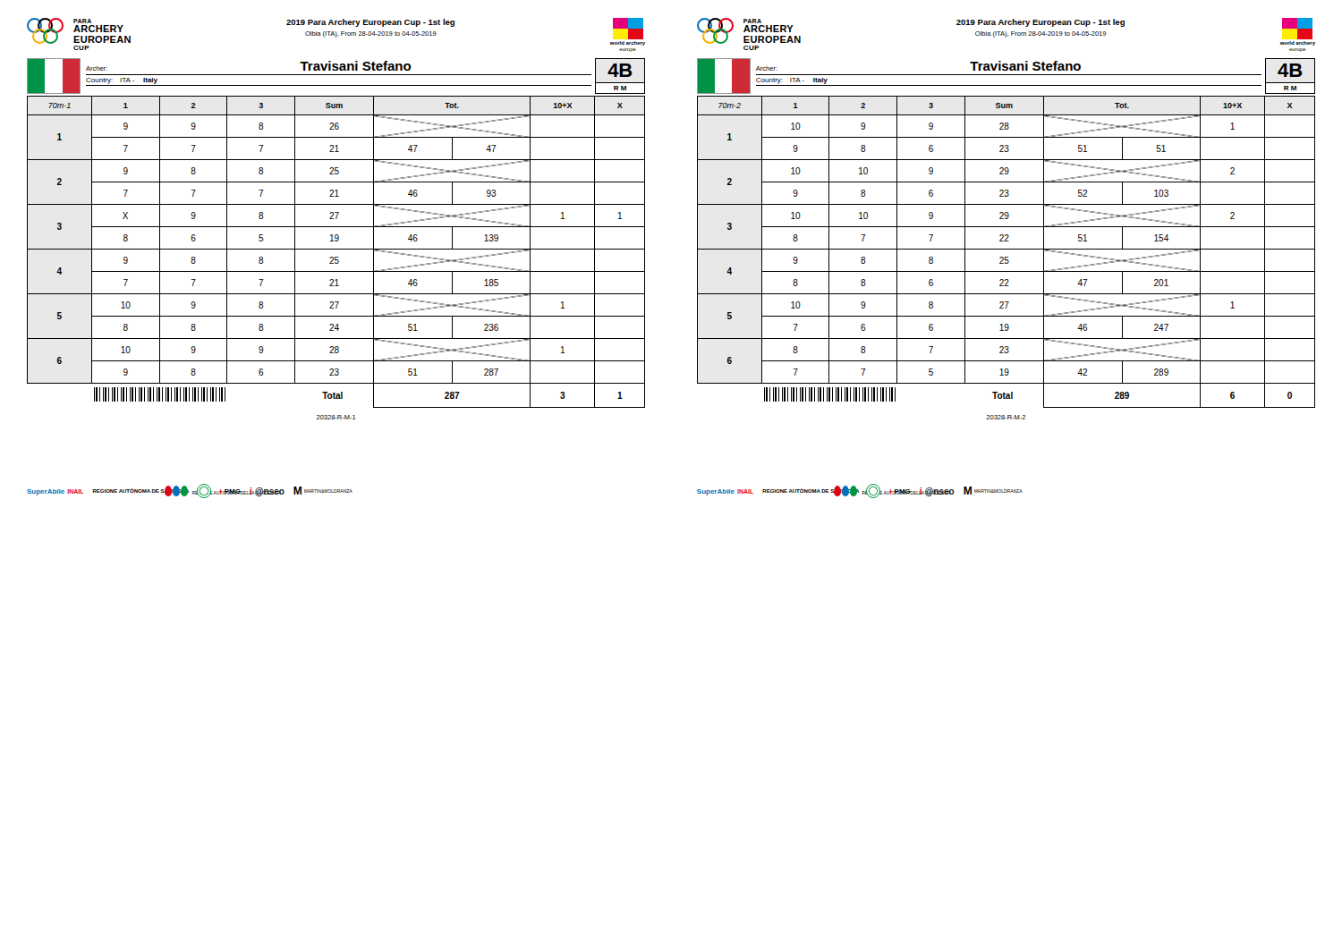PARAARCHERY EUROPEAN CUP
2019 Para Archery European Cup - 1st leg
Olbia (ITA), From 28-04-2019 to 04-05-2019
world archery
europe
Archer: Travisani Stefano
Country: ITA - Italy
4B
R M
| 70m-1 | 1 | 2 | 3 | Sum | Tot. | 10+X | X |
| --- | --- | --- | --- | --- | --- | --- | --- |
| 1 | 9 | 9 | 8 | 26 | | | |
| 7 | 7 | 7 | 21 | 47 | 47 | | |
| 2 | 9 | 8 | 8 | 25 | | | |
| 7 | 7 | 7 | 21 | 46 | 93 | | |
| 3 | X | 9 | 8 | 27 | | 1 | 1 |
| 8 | 6 | 5 | 19 | 46 | 139 | | |
| 4 | 9 | 8 | 8 | 25 | | | |
| 7 | 7 | 7 | 21 | 46 | 185 | | |
| 5 | 10 | 9 | 8 | 27 | | 1 | |
| 8 | 8 | 8 | 24 | 51 | 236 | | |
| 6 | 10 | 9 | 9 | 28 | | 1 | |
| 9 | 8 | 6 | 23 | 51 | 287 | | |
| | Total | 287 | 3 | 1 |
20328-R-M-1
SuperAbileINAIL
REGIONE AUTÒNOMA DE SARDIGNA
REGIONE AUTONOMA DELLA SARDEGNA
i PMG
i@nseo
MMARTIN&MOLDRANZA
PARAARCHERY EUROPEAN CUP
2019 Para Archery European Cup - 1st leg
Olbia (ITA), From 28-04-2019 to 04-05-2019
world archery
europe
Archer: Travisani Stefano
Country: ITA - Italy
4B
R M
| 70m-2 | 1 | 2 | 3 | Sum | Tot. | 10+X | X |
| --- | --- | --- | --- | --- | --- | --- | --- |
| 1 | 10 | 9 | 9 | 28 | | 1 | |
| 9 | 8 | 6 | 23 | 51 | 51 | | |
| 2 | 10 | 10 | 9 | 29 | | 2 | |
| 9 | 8 | 6 | 23 | 52 | 103 | | |
| 3 | 10 | 10 | 9 | 29 | | 2 | |
| 8 | 7 | 7 | 22 | 51 | 154 | | |
| 4 | 9 | 8 | 8 | 25 | | | |
| 8 | 8 | 6 | 22 | 47 | 201 | | |
| 5 | 10 | 9 | 8 | 27 | | 1 | |
| 7 | 6 | 6 | 19 | 46 | 247 | | |
| 6 | 8 | 8 | 7 | 23 | | | |
| 7 | 7 | 5 | 19 | 42 | 289 | | |
| | Total | 289 | 6 | 0 |
20328-R-M-2
SuperAbileINAIL
REGIONE AUTÒNOMA DE SARDIGNA
REGIONE AUTONOMA DELLA SARDEGNA
i PMG
i@nseo
MMARTIN&MOLDRANZA